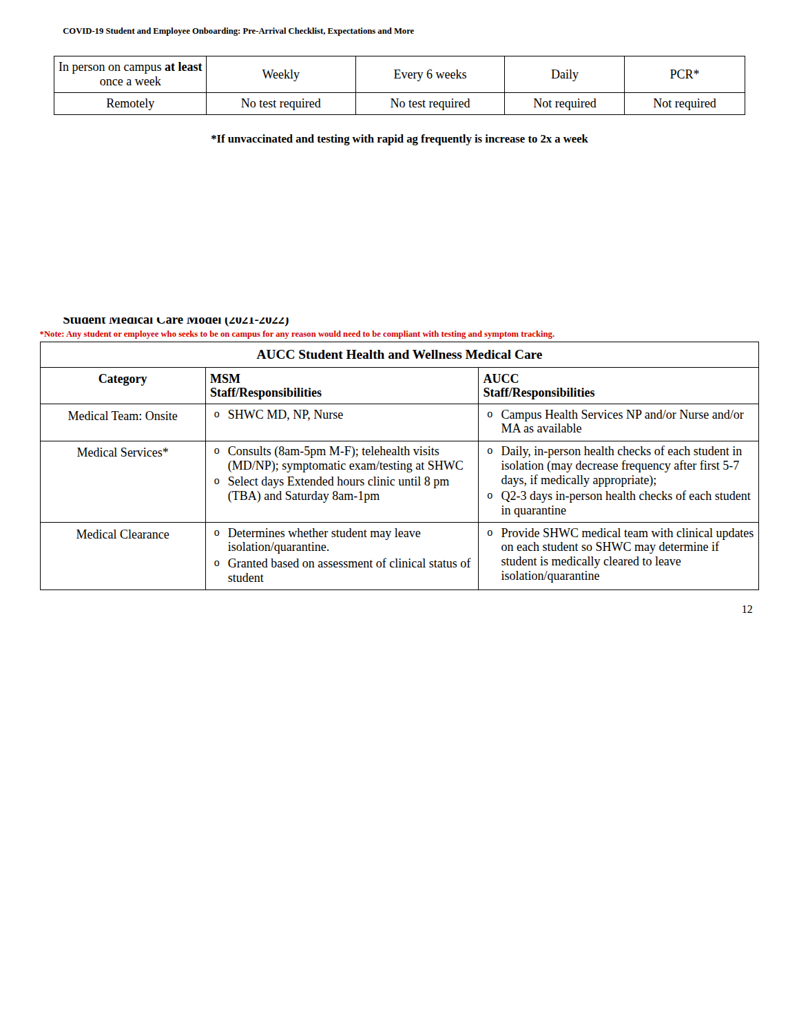COVID-19 Student and Employee Onboarding: Pre-Arrival Checklist, Expectations and More
| In person on campus at least once a week | Weekly | Every 6 weeks | Daily | PCR* |
| Remotely | No test required | No test required | Not required | Not required |
*If unvaccinated and testing with rapid ag frequently is increase to 2x a week
Student Medical Care Model (2021-2022)
*Note: Any student or employee who seeks to be on campus for any reason would need to be compliant with testing and symptom tracking.
| AUCC Student Health and Wellness Medical Care |
| --- |
| Category | MSM Staff/Responsibilities | AUCC Staff/Responsibilities |
| Medical Team: Onsite | SHWC MD, NP, Nurse | Campus Health Services NP and/or Nurse and/or MA as available |
| Medical Services* | Consults (8am-5pm M-F); telehealth visits (MD/NP); symptomatic exam/testing at SHWC Select days Extended hours clinic until 8 pm (TBA) and Saturday 8am-1pm | Daily, in-person health checks of each student in isolation (may decrease frequency after first 5-7 days, if medically appropriate); Q2-3 days in-person health checks of each student in quarantine |
| Medical Clearance | Determines whether student may leave isolation/quarantine. Granted based on assessment of clinical status of student | Provide SHWC medical team with clinical updates on each student so SHWC may determine if student is medically cleared to leave isolation/quarantine |
12